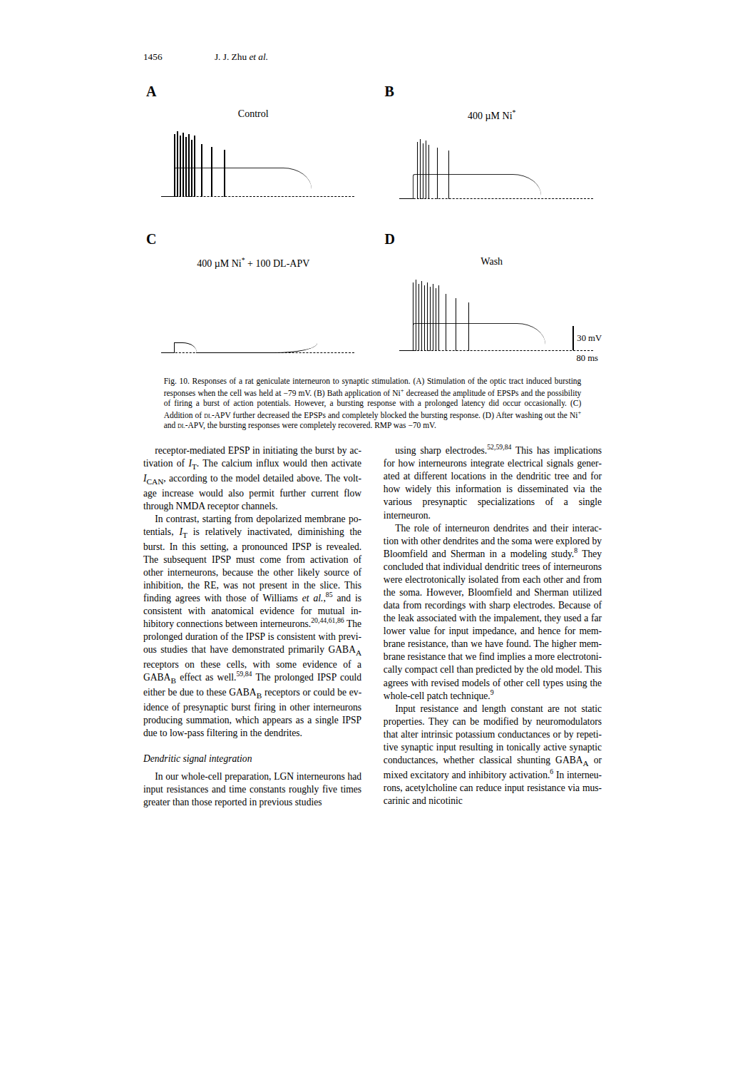1456 J. J. Zhu et al.
A
Control
B
400 µM Ni*
C
400 µM Ni* + 100 DL-APV
D
Wash
30 mV
80 ms
Fig. 10. Responses of a rat geniculate interneuron to synaptic stimulation. (A) Stimulation of the optic tract induced bursting responses when the cell was held at −79 mV. (B) Bath application of Ni+ decreased the amplitude of EPSPs and the possibility of firing a burst of action potentials. However, a bursting response with a prolonged latency did occur occasionally. (C) Addition of dl-APV further decreased the EPSPs and completely blocked the bursting response. (D) After washing out the Ni+ and dl-APV, the bursting responses were completely recovered. RMP was −70 mV.
receptor-mediated EPSP in initiating the burst by activation of IT. The calcium influx would then activate ICAN, according to the model detailed above. The voltage increase would also permit further current flow through NMDA receptor channels.
In contrast, starting from depolarized membrane potentials, IT is relatively inactivated, diminishing the burst. In this setting, a pronounced IPSP is revealed. The subsequent IPSP must come from activation of other interneurons, because the other likely source of inhibition, the RE, was not present in the slice. This finding agrees with those of Williams et al.,85 and is consistent with anatomical evidence for mutual inhibitory connections between interneurons.20,44,61,86 The prolonged duration of the IPSP is consistent with previous studies that have demonstrated primarily GABAA receptors on these cells, with some evidence of a GABAB effect as well.59,84 The prolonged IPSP could either be due to these GABAB receptors or could be evidence of presynaptic burst firing in other interneurons producing summation, which appears as a single IPSP due to low-pass filtering in the dendrites.
Dendritic signal integration
In our whole-cell preparation, LGN interneurons had input resistances and time constants roughly five times greater than those reported in previous studies
using sharp electrodes.52,59,84 This has implications for how interneurons integrate electrical signals generated at different locations in the dendritic tree and for how widely this information is disseminated via the various presynaptic specializations of a single interneuron.
The role of interneuron dendrites and their interaction with other dendrites and the soma were explored by Bloomfield and Sherman in a modeling study.8 They concluded that individual dendritic trees of interneurons were electrotonically isolated from each other and from the soma. However, Bloomfield and Sherman utilized data from recordings with sharp electrodes. Because of the leak associated with the impalement, they used a far lower value for input impedance, and hence for membrane resistance, than we have found. The higher membrane resistance that we find implies a more electrotonically compact cell than predicted by the old model. This agrees with revised models of other cell types using the whole-cell patch technique.9
Input resistance and length constant are not static properties. They can be modified by neuromodulators that alter intrinsic potassium conductances or by repetitive synaptic input resulting in tonically active synaptic conductances, whether classical shunting GABAA or mixed excitatory and inhibitory activation.6 In interneurons, acetylcholine can reduce input resistance via muscarinic and nicotinic